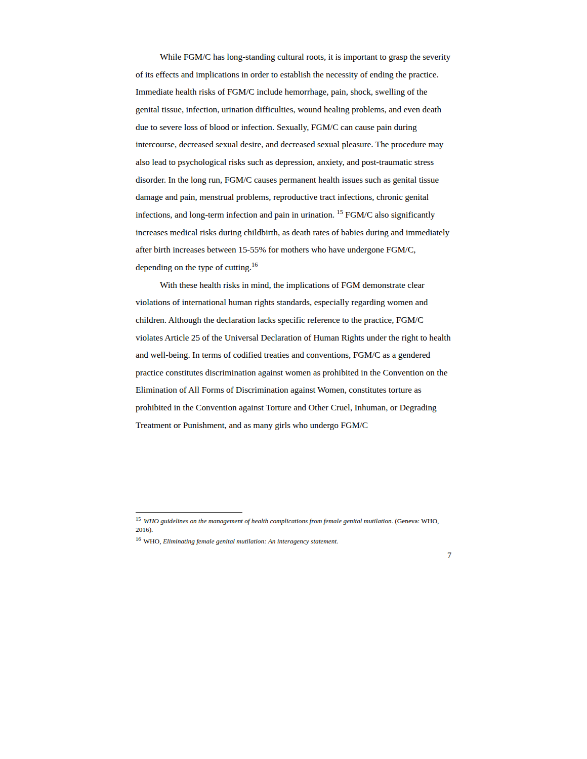While FGM/C has long-standing cultural roots, it is important to grasp the severity of its effects and implications in order to establish the necessity of ending the practice. Immediate health risks of FGM/C include hemorrhage, pain, shock, swelling of the genital tissue, infection, urination difficulties, wound healing problems, and even death due to severe loss of blood or infection. Sexually, FGM/C can cause pain during intercourse, decreased sexual desire, and decreased sexual pleasure. The procedure may also lead to psychological risks such as depression, anxiety, and post-traumatic stress disorder. In the long run, FGM/C causes permanent health issues such as genital tissue damage and pain, menstrual problems, reproductive tract infections, chronic genital infections, and long-term infection and pain in urination. 15 FGM/C also significantly increases medical risks during childbirth, as death rates of babies during and immediately after birth increases between 15-55% for mothers who have undergone FGM/C, depending on the type of cutting.16
With these health risks in mind, the implications of FGM demonstrate clear violations of international human rights standards, especially regarding women and children. Although the declaration lacks specific reference to the practice, FGM/C violates Article 25 of the Universal Declaration of Human Rights under the right to health and well-being. In terms of codified treaties and conventions, FGM/C as a gendered practice constitutes discrimination against women as prohibited in the Convention on the Elimination of All Forms of Discrimination against Women, constitutes torture as prohibited in the Convention against Torture and Other Cruel, Inhuman, or Degrading Treatment or Punishment, and as many girls who undergo FGM/C
15 WHO guidelines on the management of health complications from female genital mutilation. (Geneva: WHO, 2016).
16 WHO, Eliminating female genital mutilation: An interagency statement.
7